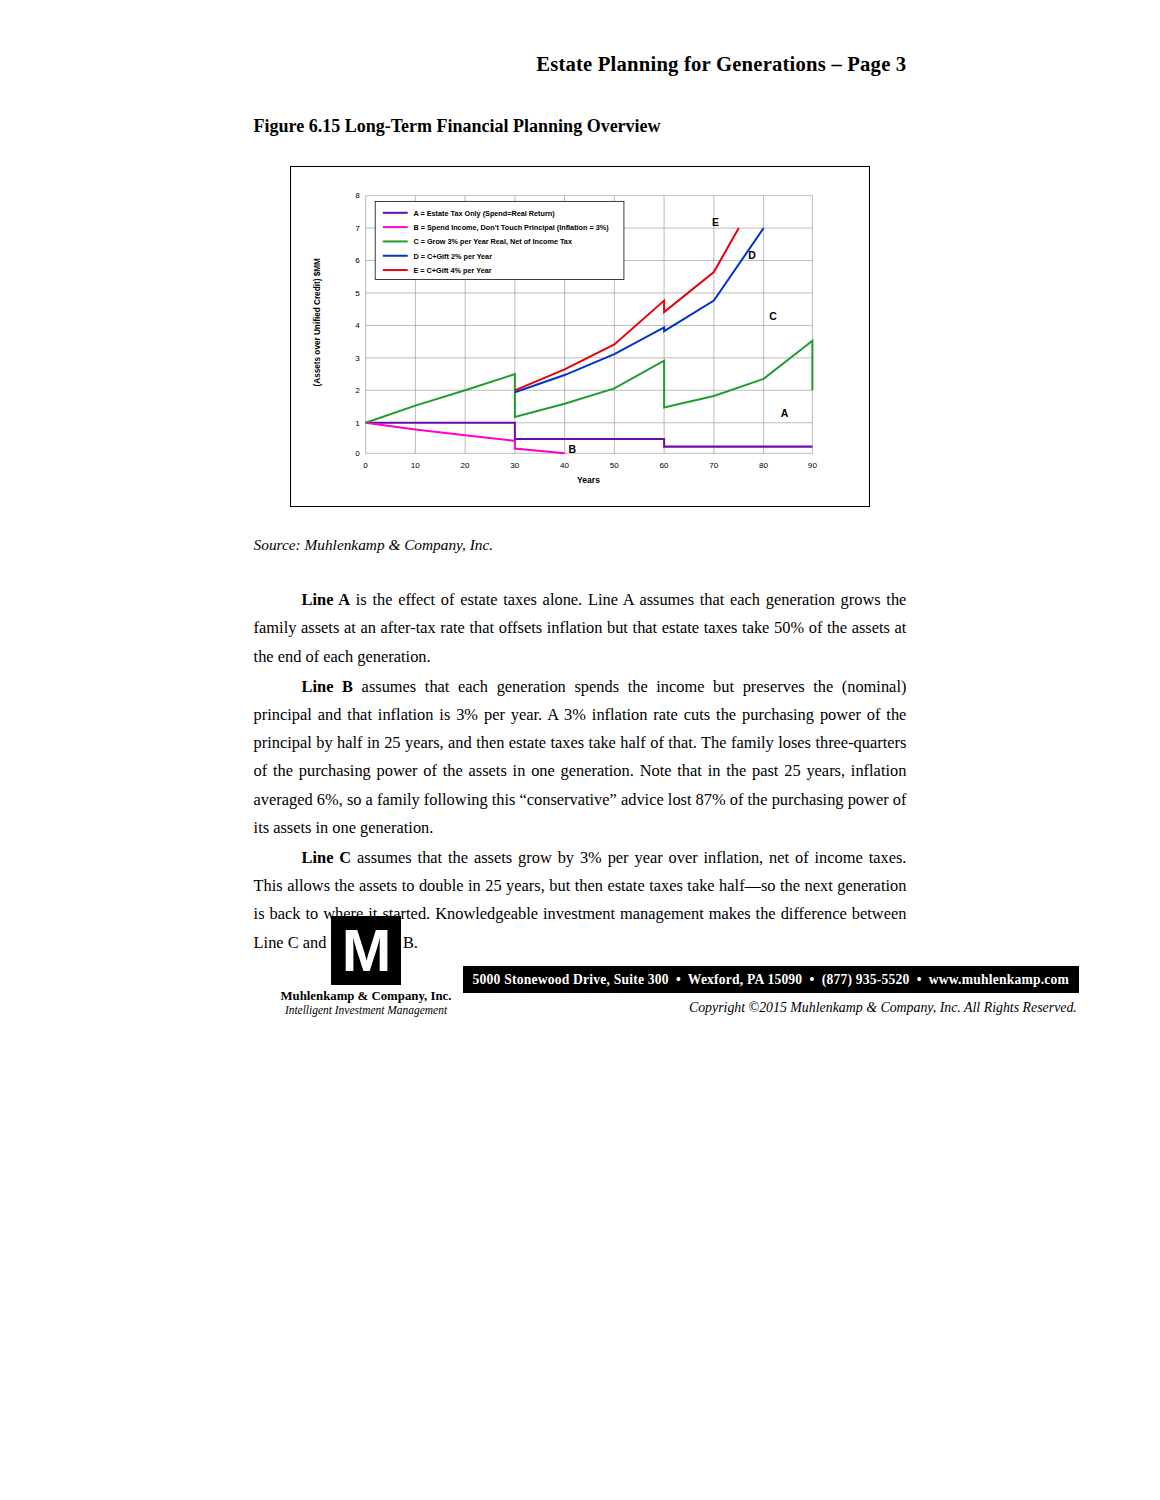Estate Planning for Generations – Page 3
Figure 6.15 Long-Term Financial Planning Overview
8 7 6 5 4 3 2 1 0 0 10 20 30 40 50 60 70 80 90 Years (Assets over Unified Credit) $MM A = Estate Tax Only (Spend=Real Return) B = Spend Income, Don't Touch Principal (Inflation = 3%) C = Grow 3% per Year Real, Net of Income Tax D = C+Gift 2% per Year E = C+Gift 4% per Year E D C A B
Source: Muhlenkamp & Company, Inc.
Line A is the effect of estate taxes alone. Line A assumes that each generation grows the family assets at an after-tax rate that offsets inflation but that estate taxes take 50% of the assets at the end of each generation.
Line B assumes that each generation spends the income but preserves the (nominal) principal and that inflation is 3% per year. A 3% inflation rate cuts the purchasing power of the principal by half in 25 years, and then estate taxes take half of that. The family loses three-quarters of the purchasing power of the assets in one generation. Note that in the past 25 years, inflation averaged 6%, so a family following this “conservative” advice lost 87% of the purchasing power of its assets in one generation.
Line C assumes that the assets grow by 3% per year over inflation, net of income taxes. This allows the assets to double in 25 years, but then estate taxes take half—so the next generation is back to where it started. Knowledgeable investment management makes the difference between Line C and Lines A or B.
Muhlenkamp & Company, Inc.
Intelligent Investment Management
5000 Stonewood Drive, Suite 300 • Wexford, PA 15090 • (877) 935-5520 • www.muhlenkamp.com
Copyright ©2015 Muhlenkamp & Company, Inc. All Rights Reserved.